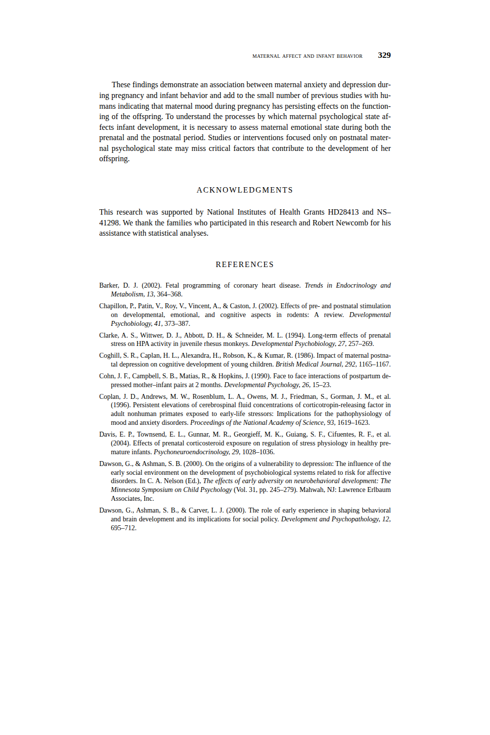maternal affect and infant behavior 329
These findings demonstrate an association between maternal anxiety and depression during pregnancy and infant behavior and add to the small number of previous studies with humans indicating that maternal mood during pregnancy has persisting effects on the functioning of the offspring. To understand the processes by which maternal psychological state affects infant development, it is necessary to assess maternal emotional state during both the prenatal and the postnatal period. Studies or interventions focused only on postnatal maternal psychological state may miss critical factors that contribute to the development of her offspring.
Acknowledgments
This research was supported by National Institutes of Health Grants HD28413 and NS–41298. We thank the families who participated in this research and Robert Newcomb for his assistance with statistical analyses.
References
Barker, D. J. (2002). Fetal programming of coronary heart disease. Trends in Endocrinology and Metabolism, 13, 364–368.
Chapillon, P., Patin, V., Roy, V., Vincent, A., & Caston, J. (2002). Effects of pre- and postnatal stimulation on developmental, emotional, and cognitive aspects in rodents: A review. Developmental Psychobiology, 41, 373–387.
Clarke, A. S., Wittwer, D. J., Abbott, D. H., & Schneider, M. L. (1994). Long-term effects of prenatal stress on HPA activity in juvenile rhesus monkeys. Developmental Psychobiology, 27, 257–269.
Coghill, S. R., Caplan, H. L., Alexandra, H., Robson, K., & Kumar, R. (1986). Impact of maternal postnatal depression on cognitive development of young children. British Medical Journal, 292, 1165–1167.
Cohn, J. F., Campbell, S. B., Matias, R., & Hopkins, J. (1990). Face to face interactions of postpartum depressed mother–infant pairs at 2 months. Developmental Psychology, 26, 15–23.
Coplan, J. D., Andrews, M. W., Rosenblum, L. A., Owens, M. J., Friedman, S., Gorman, J. M., et al. (1996). Persistent elevations of cerebrospinal fluid concentrations of corticotropin-releasing factor in adult nonhuman primates exposed to early-life stressors: Implications for the pathophysiology of mood and anxiety disorders. Proceedings of the National Academy of Science, 93, 1619–1623.
Davis, E. P., Townsend, E. L., Gunnar, M. R., Georgieff, M. K., Guiang, S. F., Cifuentes, R. F., et al. (2004). Effects of prenatal corticosteroid exposure on regulation of stress physiology in healthy premature infants. Psychoneuroendocrinology, 29, 1028–1036.
Dawson, G., & Ashman, S. B. (2000). On the origins of a vulnerability to depression: The influence of the early social environment on the development of psychobiological systems related to risk for affective disorders. In C. A. Nelson (Ed.), The effects of early adversity on neurobehavioral development: The Minnesota Symposium on Child Psychology (Vol. 31, pp. 245–279). Mahwah, NJ: Lawrence Erlbaum Associates, Inc.
Dawson, G., Ashman, S. B., & Carver, L. J. (2000). The role of early experience in shaping behavioral and brain development and its implications for social policy. Development and Psychopathology, 12, 695–712.